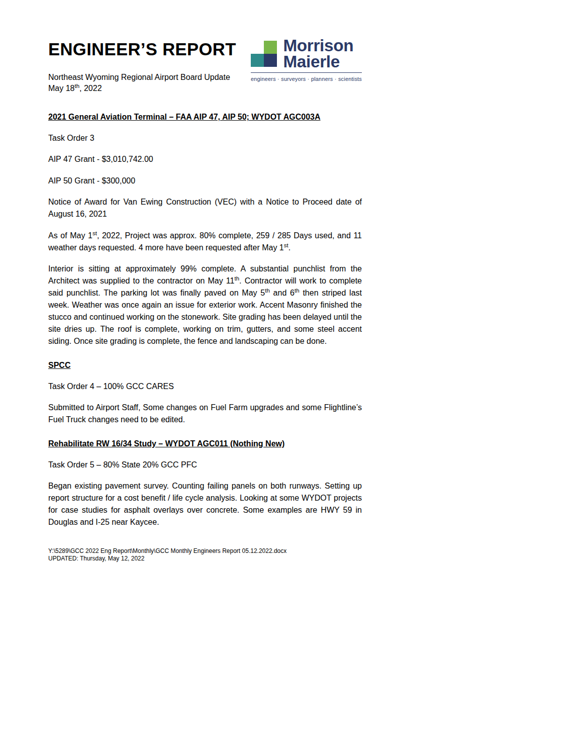ENGINEER’S REPORT
Northeast Wyoming Regional Airport Board Update
May 18th, 2022
Morrison
Maierle
engineers · surveyors · planners · scientists
2021 General Aviation Terminal – FAA AIP 47, AIP 50; WYDOT AGC003A
Task Order 3
AIP 47 Grant - $3,010,742.00
AIP 50 Grant - $300,000
Notice of Award for Van Ewing Construction (VEC) with a Notice to Proceed date of August 16, 2021
As of May 1st, 2022, Project was approx. 80% complete, 259 / 285 Days used, and 11 weather days requested. 4 more have been requested after May 1st.
Interior is sitting at approximately 99% complete. A substantial punchlist from the Architect was supplied to the contractor on May 11th. Contractor will work to complete said punchlist. The parking lot was finally paved on May 5th and 6th then striped last week. Weather was once again an issue for exterior work. Accent Masonry finished the stucco and continued working on the stonework. Site grading has been delayed until the site dries up. The roof is complete, working on trim, gutters, and some steel accent siding. Once site grading is complete, the fence and landscaping can be done.
SPCC
Task Order 4 – 100% GCC CARES
Submitted to Airport Staff, Some changes on Fuel Farm upgrades and some Flightline’s Fuel Truck changes need to be edited.
Rehabilitate RW 16/34 Study – WYDOT AGC011 (Nothing New)
Task Order 5 – 80% State 20% GCC PFC
Began existing pavement survey. Counting failing panels on both runways. Setting up report structure for a cost benefit / life cycle analysis. Looking at some WYDOT projects for case studies for asphalt overlays over concrete. Some examples are HWY 59 in Douglas and I-25 near Kaycee.
Y:\5289\GCC 2022 Eng Report\Monthly\GCC Monthly Engineers Report 05.12.2022.docx
UPDATED: Thursday, May 12, 2022